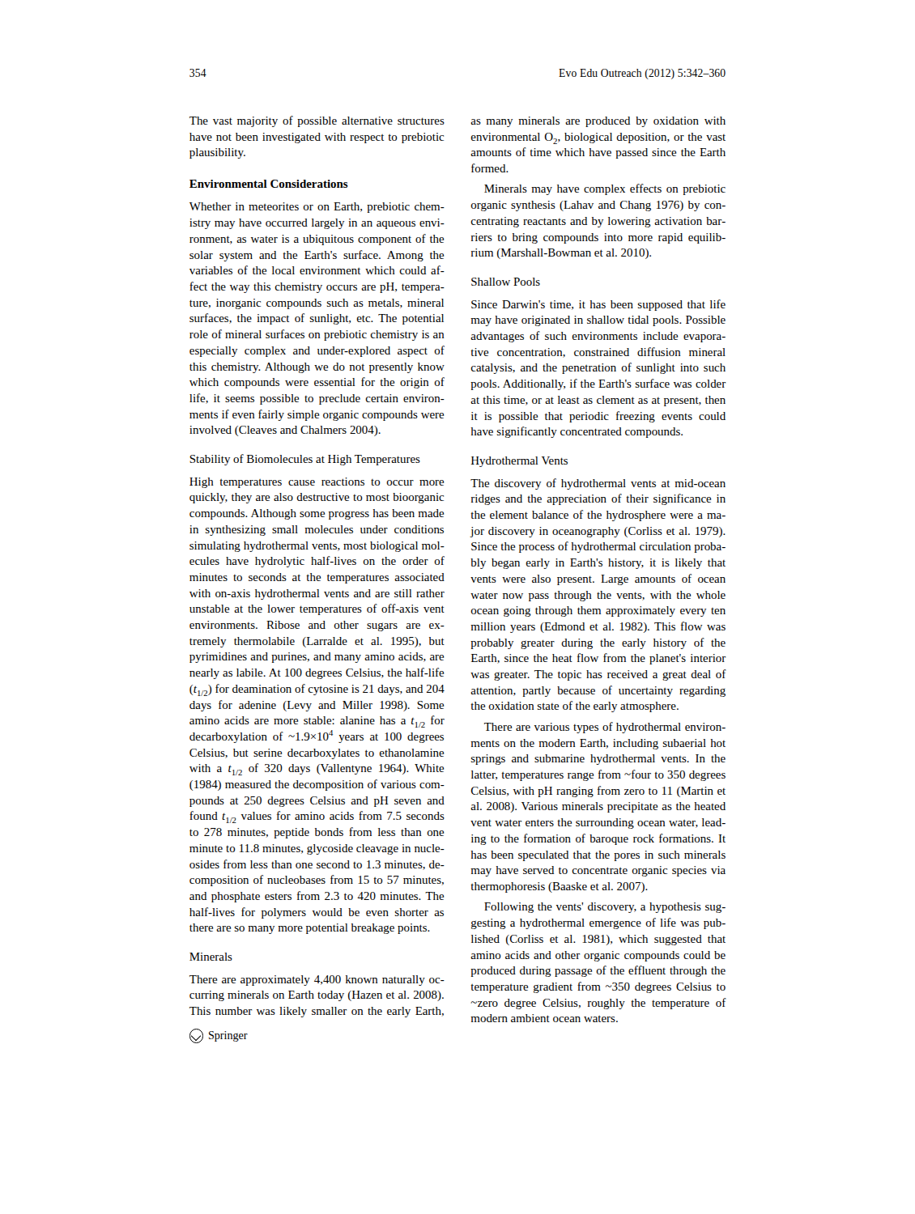354 Evo Edu Outreach (2012) 5:342–360
The vast majority of possible alternative structures have not been investigated with respect to prebiotic plausibility.
Environmental Considerations
Whether in meteorites or on Earth, prebiotic chemistry may have occurred largely in an aqueous environment, as water is a ubiquitous component of the solar system and the Earth's surface. Among the variables of the local environment which could affect the way this chemistry occurs are pH, temperature, inorganic compounds such as metals, mineral surfaces, the impact of sunlight, etc. The potential role of mineral surfaces on prebiotic chemistry is an especially complex and under-explored aspect of this chemistry. Although we do not presently know which compounds were essential for the origin of life, it seems possible to preclude certain environments if even fairly simple organic compounds were involved (Cleaves and Chalmers 2004).
Stability of Biomolecules at High Temperatures
High temperatures cause reactions to occur more quickly, they are also destructive to most bioorganic compounds. Although some progress has been made in synthesizing small molecules under conditions simulating hydrothermal vents, most biological molecules have hydrolytic half-lives on the order of minutes to seconds at the temperatures associated with on-axis hydrothermal vents and are still rather unstable at the lower temperatures of off-axis vent environments. Ribose and other sugars are extremely thermolabile (Larralde et al. 1995), but pyrimidines and purines, and many amino acids, are nearly as labile. At 100 degrees Celsius, the half-life (t1/2) for deamination of cytosine is 21 days, and 204 days for adenine (Levy and Miller 1998). Some amino acids are more stable: alanine has a t1/2 for decarboxylation of ~1.9×104 years at 100 degrees Celsius, but serine decarboxylates to ethanolamine with a t1/2 of 320 days (Vallentyne 1964). White (1984) measured the decomposition of various compounds at 250 degrees Celsius and pH seven and found t1/2 values for amino acids from 7.5 seconds to 278 minutes, peptide bonds from less than one minute to 11.8 minutes, glycoside cleavage in nucleosides from less than one second to 1.3 minutes, decomposition of nucleobases from 15 to 57 minutes, and phosphate esters from 2.3 to 420 minutes. The half-lives for polymers would be even shorter as there are so many more potential breakage points.
Minerals
There are approximately 4,400 known naturally occurring minerals on Earth today (Hazen et al. 2008). This number was likely smaller on the early Earth, as many minerals are produced by oxidation with environmental O2, biological deposition, or the vast amounts of time which have passed since the Earth formed.
Minerals may have complex effects on prebiotic organic synthesis (Lahav and Chang 1976) by concentrating reactants and by lowering activation barriers to bring compounds into more rapid equilibrium (Marshall-Bowman et al. 2010).
Shallow Pools
Since Darwin's time, it has been supposed that life may have originated in shallow tidal pools. Possible advantages of such environments include evaporative concentration, constrained diffusion mineral catalysis, and the penetration of sunlight into such pools. Additionally, if the Earth's surface was colder at this time, or at least as clement as at present, then it is possible that periodic freezing events could have significantly concentrated compounds.
Hydrothermal Vents
The discovery of hydrothermal vents at mid-ocean ridges and the appreciation of their significance in the element balance of the hydrosphere were a major discovery in oceanography (Corliss et al. 1979). Since the process of hydrothermal circulation probably began early in Earth's history, it is likely that vents were also present. Large amounts of ocean water now pass through the vents, with the whole ocean going through them approximately every ten million years (Edmond et al. 1982). This flow was probably greater during the early history of the Earth, since the heat flow from the planet's interior was greater. The topic has received a great deal of attention, partly because of uncertainty regarding the oxidation state of the early atmosphere.
There are various types of hydrothermal environments on the modern Earth, including subaerial hot springs and submarine hydrothermal vents. In the latter, temperatures range from ~four to 350 degrees Celsius, with pH ranging from zero to 11 (Martin et al. 2008). Various minerals precipitate as the heated vent water enters the surrounding ocean water, leading to the formation of baroque rock formations. It has been speculated that the pores in such minerals may have served to concentrate organic species via thermophoresis (Baaske et al. 2007).
Following the vents' discovery, a hypothesis suggesting a hydrothermal emergence of life was published (Corliss et al. 1981), which suggested that amino acids and other organic compounds could be produced during passage of the effluent through the temperature gradient from ~350 degrees Celsius to ~zero degree Celsius, roughly the temperature of modern ambient ocean waters.
Springer